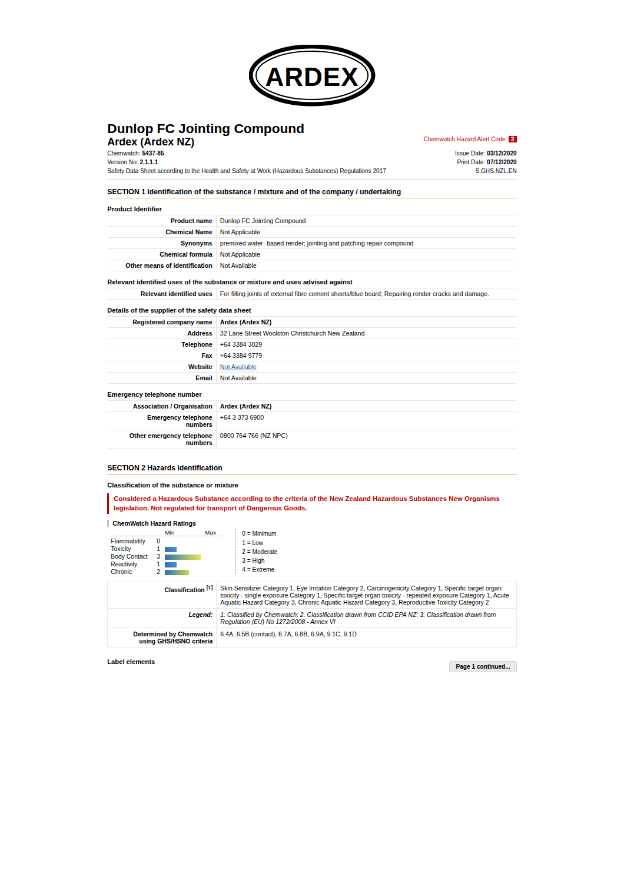ARDEX
Chemwatch Hazard Alert Code: 3
Dunlop FC Jointing Compound
Ardex (Ardex NZ)
Issue Date: 03/12/2020
Print Date: 07/12/2020
S.GHS.NZL.EN
Chemwatch: 5437-85
Version No: 2.1.1.1
Safety Data Sheet according to the Health and Safety at Work (Hazardous Substances) Regulations 2017
SECTION 1 Identification of the substance / mixture and of the company / undertaking
Product Identifier
| Product name | Dunlop FC Jointing Compound |
| Chemical Name | Not Applicable |
| Synonyms | premixed water- based render; jointing and patching repair compound |
| Chemical formula | Not Applicable |
| Other means of identification | Not Available |
Relevant identified uses of the substance or mixture and uses advised against
| Relevant identified uses | For filling joints of external fibre cement sheets/blue board; Repairing render cracks and damage. |
Details of the supplier of the safety data sheet
| Registered company name | Ardex (Ardex NZ) |
| Address | 32 Lane Street Woolston Christchurch New Zealand |
| Telephone | +64 3384 3029 |
| Fax | +64 3384 9779 |
| Website | Not Available |
| Email | Not Available |
Emergency telephone number
| Association / Organisation | Ardex (Ardex NZ) |
| Emergency telephone numbers | +64 3 373 6900 |
| Other emergency telephone numbers | 0800 764 766 (NZ NPC) |
SECTION 2 Hazards identification
Classification of the substance or mixture
Considered a Hazardous Substance according to the criteria of the New Zealand Hazardous Substances New Organisms legislation. Not regulated for transport of Dangerous Goods.
ChemWatch Hazard Ratings
Min Max
| Flammability | 0 | |
| Toxicity | 1 | |
| Body Contact | 3 | |
| Reactivity | 1 | |
| Chronic | 2 | |
0 = Minimum
1 = Low
2 = Moderate
3 = High
4 = Extreme
| Classification [1] | Skin Sensitizer Category 1, Eye Irritation Category 2, Carcinogenicity Category 1, Specific target organ toxicity - single exposure Category 1, Specific target organ toxicity - repeated exposure Category 1, Acute Aquatic Hazard Category 3, Chronic Aquatic Hazard Category 3, Reproductive Toxicity Category 2 |
| Legend: | 1. Classified by Chemwatch; 2. Classification drawn from CCID EPA NZ; 3. Classification drawn from Regulation (EU) No 1272/2008 - Annex VI |
| Determined by Chemwatch using GHS/HSNO criteria | 6.4A, 6.5B (contact), 6.7A, 6.8B, 6.9A, 9.1C, 9.1D |
Label elements
Page 1 continued...